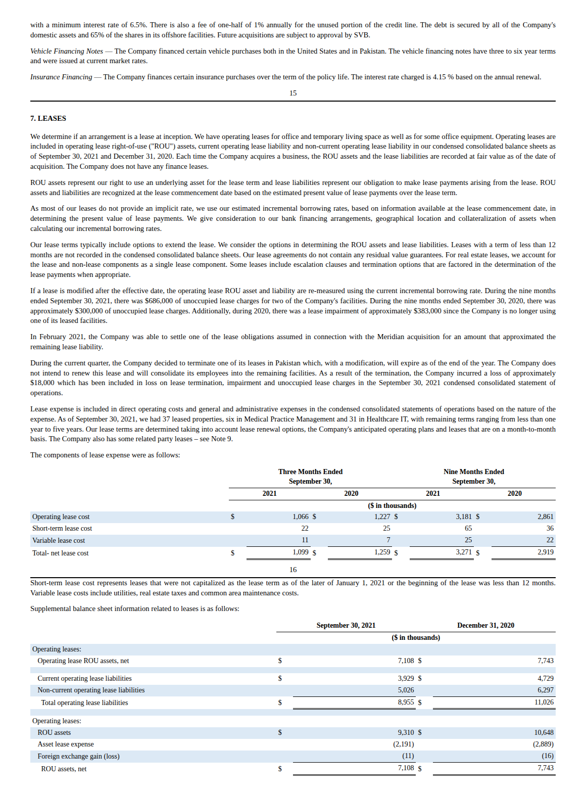with a minimum interest rate of 6.5%. There is also a fee of one-half of 1% annually for the unused portion of the credit line. The debt is secured by all of the Company's domestic assets and 65% of the shares in its offshore facilities. Future acquisitions are subject to approval by SVB.
Vehicle Financing Notes — The Company financed certain vehicle purchases both in the United States and in Pakistan. The vehicle financing notes have three to six year terms and were issued at current market rates.
Insurance Financing — The Company finances certain insurance purchases over the term of the policy life. The interest rate charged is 4.15 % based on the annual renewal.
15
7. LEASES
We determine if an arrangement is a lease at inception. We have operating leases for office and temporary living space as well as for some office equipment. Operating leases are included in operating lease right-of-use ("ROU") assets, current operating lease liability and non-current operating lease liability in our condensed consolidated balance sheets as of September 30, 2021 and December 31, 2020. Each time the Company acquires a business, the ROU assets and the lease liabilities are recorded at fair value as of the date of acquisition. The Company does not have any finance leases.
ROU assets represent our right to use an underlying asset for the lease term and lease liabilities represent our obligation to make lease payments arising from the lease. ROU assets and liabilities are recognized at the lease commencement date based on the estimated present value of lease payments over the lease term.
As most of our leases do not provide an implicit rate, we use our estimated incremental borrowing rates, based on information available at the lease commencement date, in determining the present value of lease payments. We give consideration to our bank financing arrangements, geographical location and collateralization of assets when calculating our incremental borrowing rates.
Our lease terms typically include options to extend the lease. We consider the options in determining the ROU assets and lease liabilities. Leases with a term of less than 12 months are not recorded in the condensed consolidated balance sheets. Our lease agreements do not contain any residual value guarantees. For real estate leases, we account for the lease and non-lease components as a single lease component. Some leases include escalation clauses and termination options that are factored in the determination of the lease payments when appropriate.
If a lease is modified after the effective date, the operating lease ROU asset and liability are re-measured using the current incremental borrowing rate. During the nine months ended September 30, 2021, there was $686,000 of unoccupied lease charges for two of the Company's facilities. During the nine months ended September 30, 2020, there was approximately $300,000 of unoccupied lease charges. Additionally, during 2020, there was a lease impairment of approximately $383,000 since the Company is no longer using one of its leased facilities.
In February 2021, the Company was able to settle one of the lease obligations assumed in connection with the Meridian acquisition for an amount that approximated the remaining lease liability.
During the current quarter, the Company decided to terminate one of its leases in Pakistan which, with a modification, will expire as of the end of the year. The Company does not intend to renew this lease and will consolidate its employees into the remaining facilities. As a result of the termination, the Company incurred a loss of approximately $18,000 which has been included in loss on lease termination, impairment and unoccupied lease charges in the September 30, 2021 condensed consolidated statement of operations.
Lease expense is included in direct operating costs and general and administrative expenses in the condensed consolidated statements of operations based on the nature of the expense. As of September 30, 2021, we had 37 leased properties, six in Medical Practice Management and 31 in Healthcare IT, with remaining terms ranging from less than one year to five years. Our lease terms are determined taking into account lease renewal options, the Company's anticipated operating plans and leases that are on a month-to-month basis. The Company also has some related party leases – see Note 9.
The components of lease expense were as follows:
| | Three Months Ended September 30, | Nine Months Ended September 30, |
| | 2021 | 2020 | 2021 | 2020 |
| | ($ in thousands) |
| Operating lease cost | $ | 1,066 | $ | 1,227 | $ | 3,181 | $ | 2,861 |
| Short-term lease cost | | 22 | | 25 | | 65 | | 36 |
| Variable lease cost | | 11 | | 7 | | 25 | | 22 |
| Total- net lease cost | $ | 1,099 | $ | 1,259 | $ | 3,271 | $ | 2,919 |
16
Short-term lease cost represents leases that were not capitalized as the lease term as of the later of January 1, 2021 or the beginning of the lease was less than 12 months. Variable lease costs include utilities, real estate taxes and common area maintenance costs.
Supplemental balance sheet information related to leases is as follows:
| | September 30, 2021 | December 31, 2020 |
| | ($ in thousands) |
| Operating leases: | | | | |
| Operating lease ROU assets, net | $ | 7,108 | $ | 7,743 |
| Current operating lease liabilities | $ | 3,929 | $ | 4,729 |
| Non-current operating lease liabilities | | 5,026 | | 6,297 |
| Total operating lease liabilities | $ | 8,955 | $ | 11,026 |
| Operating leases: | | | | |
| ROU assets | $ | 9,310 | $ | 10,648 |
| Asset lease expense | | (2,191) | | (2,889) |
| Foreign exchange gain (loss) | | (11) | | (16) |
| ROU assets, net | $ | 7,108 | $ | 7,743 |